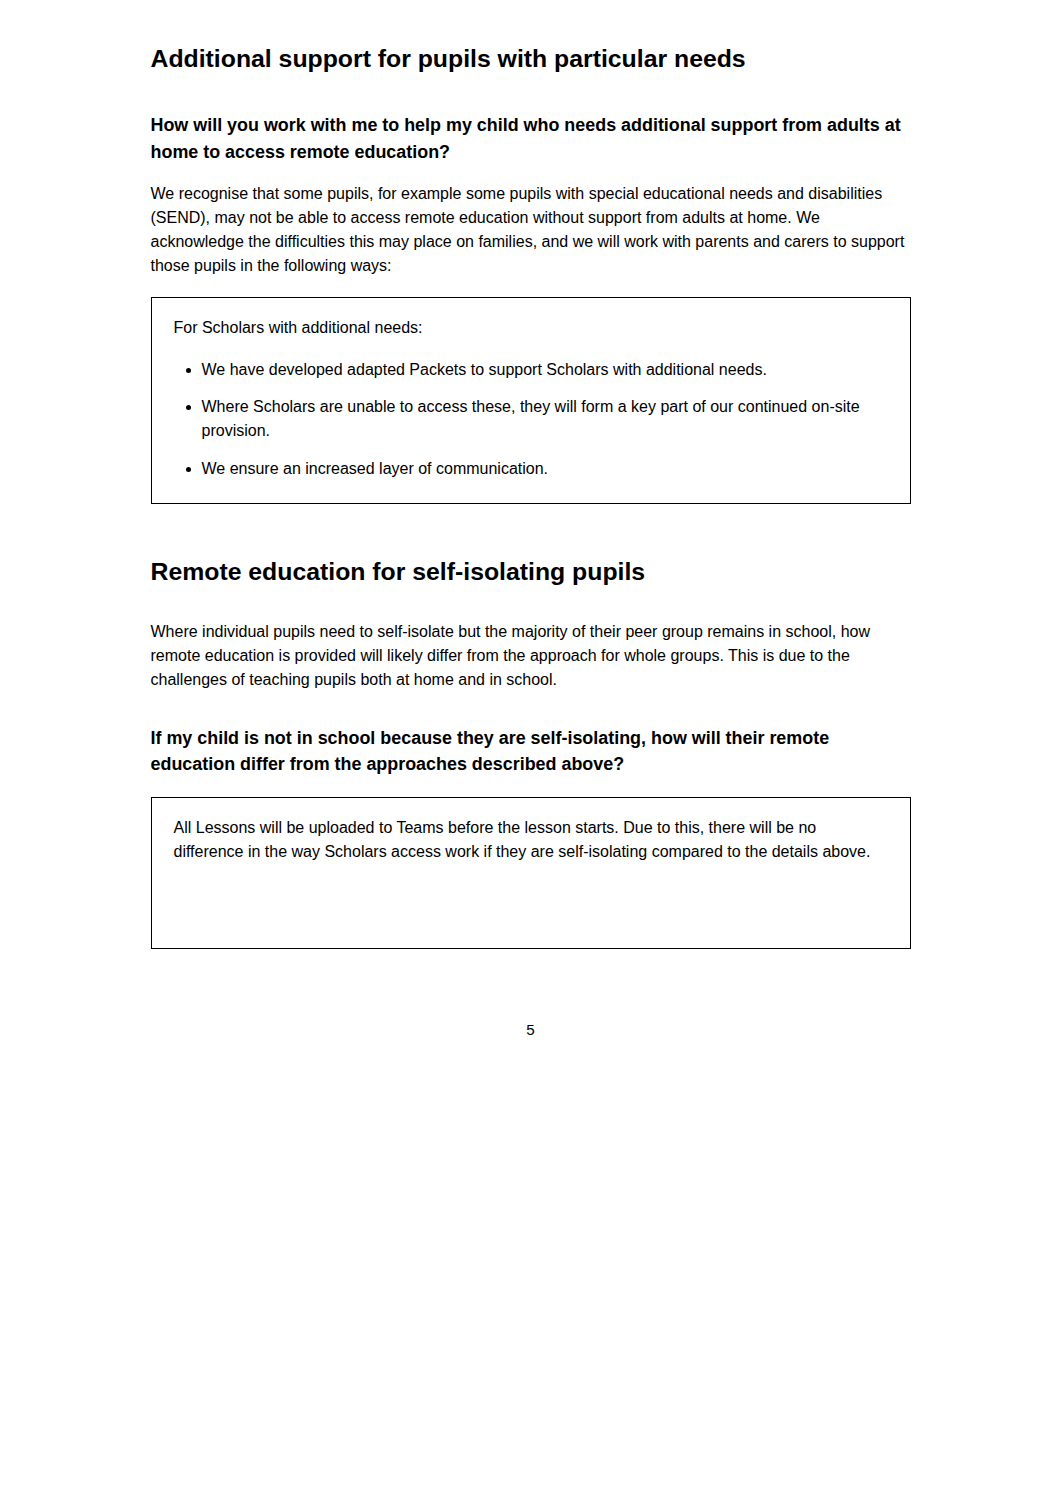Additional support for pupils with particular needs
How will you work with me to help my child who needs additional support from adults at home to access remote education?
We recognise that some pupils, for example some pupils with special educational needs and disabilities (SEND), may not be able to access remote education without support from adults at home. We acknowledge the difficulties this may place on families, and we will work with parents and carers to support those pupils in the following ways:
For Scholars with additional needs:
We have developed adapted Packets to support Scholars with additional needs.
Where Scholars are unable to access these, they will form a key part of our continued on-site provision.
We ensure an increased layer of communication.
Remote education for self-isolating pupils
Where individual pupils need to self-isolate but the majority of their peer group remains in school, how remote education is provided will likely differ from the approach for whole groups. This is due to the challenges of teaching pupils both at home and in school.
If my child is not in school because they are self-isolating, how will their remote education differ from the approaches described above?
All Lessons will be uploaded to Teams before the lesson starts. Due to this, there will be no difference in the way Scholars access work if they are self-isolating compared to the details above.
5